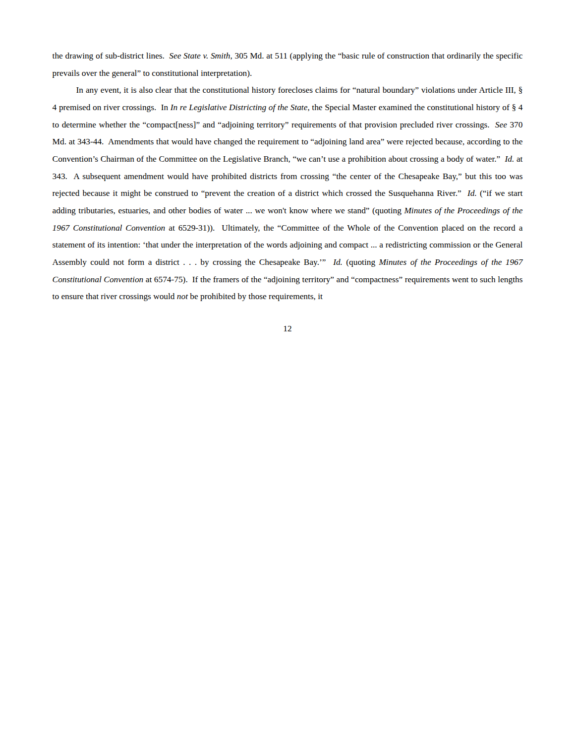the drawing of sub-district lines. See State v. Smith, 305 Md. at 511 (applying the “basic rule of construction that ordinarily the specific prevails over the general” to constitutional interpretation).
In any event, it is also clear that the constitutional history forecloses claims for “natural boundary” violations under Article III, § 4 premised on river crossings. In In re Legislative Districting of the State, the Special Master examined the constitutional history of § 4 to determine whether the “compact[ness]” and “adjoining territory” requirements of that provision precluded river crossings. See 370 Md. at 343-44. Amendments that would have changed the requirement to “adjoining land area” were rejected because, according to the Convention’s Chairman of the Committee on the Legislative Branch, “we can’t use a prohibition about crossing a body of water.” Id. at 343. A subsequent amendment would have prohibited districts from crossing “the center of the Chesapeake Bay,” but this too was rejected because it might be construed to “prevent the creation of a district which crossed the Susquehanna River.” Id. (“if we start adding tributaries, estuaries, and other bodies of water ... we won't know where we stand” (quoting Minutes of the Proceedings of the 1967 Constitutional Convention at 6529-31)). Ultimately, the “Committee of the Whole of the Convention placed on the record a statement of its intention: ‘that under the interpretation of the words adjoining and compact ... a redistricting commission or the General Assembly could not form a district . . . by crossing the Chesapeake Bay.’” Id. (quoting Minutes of the Proceedings of the 1967 Constitutional Convention at 6574-75). If the framers of the “adjoining territory” and “compactness” requirements went to such lengths to ensure that river crossings would not be prohibited by those requirements, it
12